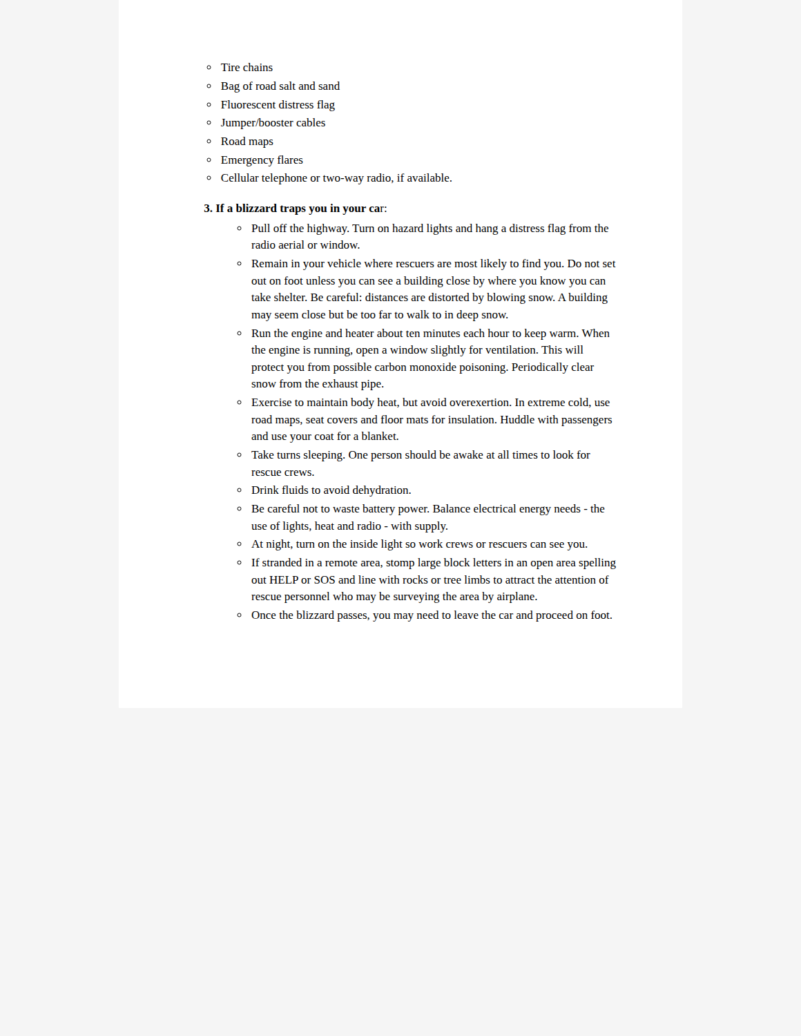Tire chains
Bag of road salt and sand
Fluorescent distress flag
Jumper/booster cables
Road maps
Emergency flares
Cellular telephone or two-way radio, if available.
If a blizzard traps you in your car:
Pull off the highway. Turn on hazard lights and hang a distress flag from the radio aerial or window.
Remain in your vehicle where rescuers are most likely to find you. Do not set out on foot unless you can see a building close by where you know you can take shelter. Be careful: distances are distorted by blowing snow. A building may seem close but be too far to walk to in deep snow.
Run the engine and heater about ten minutes each hour to keep warm. When the engine is running, open a window slightly for ventilation. This will protect you from possible carbon monoxide poisoning. Periodically clear snow from the exhaust pipe.
Exercise to maintain body heat, but avoid overexertion. In extreme cold, use road maps, seat covers and floor mats for insulation. Huddle with passengers and use your coat for a blanket.
Take turns sleeping. One person should be awake at all times to look for rescue crews.
Drink fluids to avoid dehydration.
Be careful not to waste battery power. Balance electrical energy needs - the use of lights, heat and radio - with supply.
At night, turn on the inside light so work crews or rescuers can see you.
If stranded in a remote area, stomp large block letters in an open area spelling out HELP or SOS and line with rocks or tree limbs to attract the attention of rescue personnel who may be surveying the area by airplane.
Once the blizzard passes, you may need to leave the car and proceed on foot.